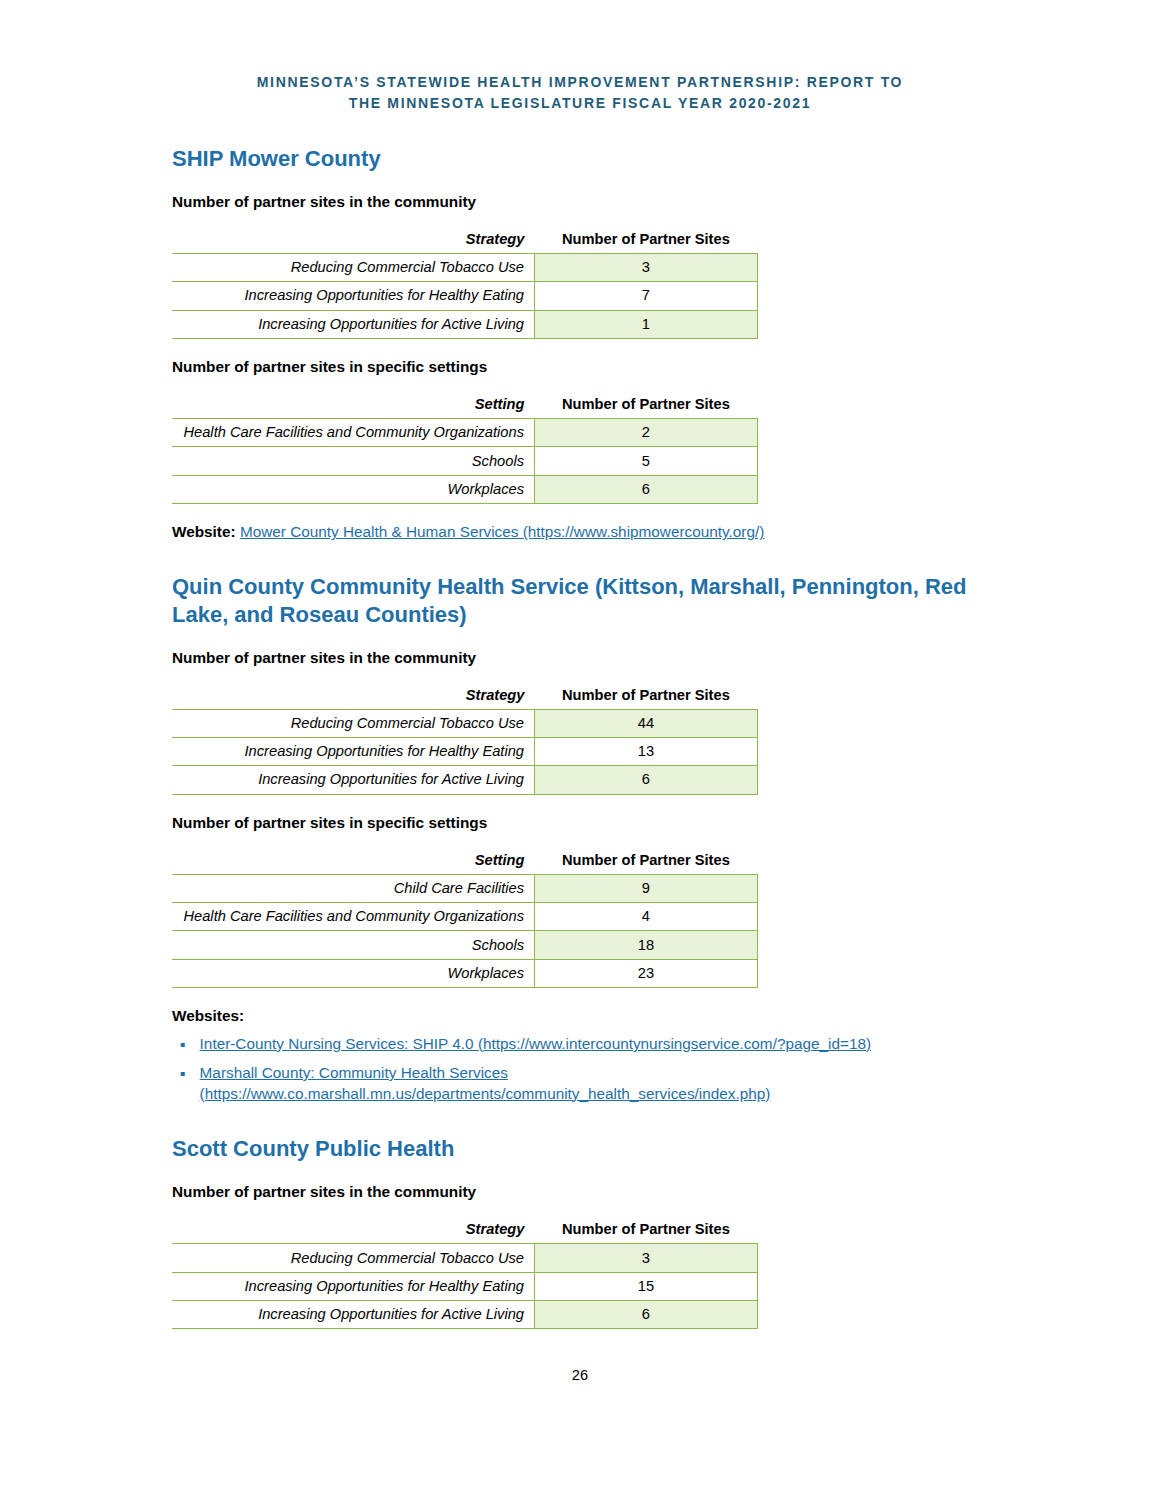MINNESOTA’S STATEWIDE HEALTH IMPROVEMENT PARTNERSHIP: REPORT TO
THE MINNESOTA LEGISLATURE FISCAL YEAR 2020-2021
SHIP Mower County
Number of partner sites in the community
| Strategy | Number of Partner Sites |
| --- | --- |
| Reducing Commercial Tobacco Use | 3 |
| Increasing Opportunities for Healthy Eating | 7 |
| Increasing Opportunities for Active Living | 1 |
Number of partner sites in specific settings
| Setting | Number of Partner Sites |
| --- | --- |
| Health Care Facilities and Community Organizations | 2 |
| Schools | 5 |
| Workplaces | 6 |
Website: Mower County Health & Human Services (https://www.shipmowercounty.org/)
Quin County Community Health Service (Kittson, Marshall, Pennington, Red Lake, and Roseau Counties)
Number of partner sites in the community
| Strategy | Number of Partner Sites |
| --- | --- |
| Reducing Commercial Tobacco Use | 44 |
| Increasing Opportunities for Healthy Eating | 13 |
| Increasing Opportunities for Active Living | 6 |
Number of partner sites in specific settings
| Setting | Number of Partner Sites |
| --- | --- |
| Child Care Facilities | 9 |
| Health Care Facilities and Community Organizations | 4 |
| Schools | 18 |
| Workplaces | 23 |
Websites:
Inter-County Nursing Services: SHIP 4.0 (https://www.intercountynursingservice.com/?page_id=18)
Marshall County: Community Health Services (https://www.co.marshall.mn.us/departments/community_health_services/index.php)
Scott County Public Health
Number of partner sites in the community
| Strategy | Number of Partner Sites |
| --- | --- |
| Reducing Commercial Tobacco Use | 3 |
| Increasing Opportunities for Healthy Eating | 15 |
| Increasing Opportunities for Active Living | 6 |
26